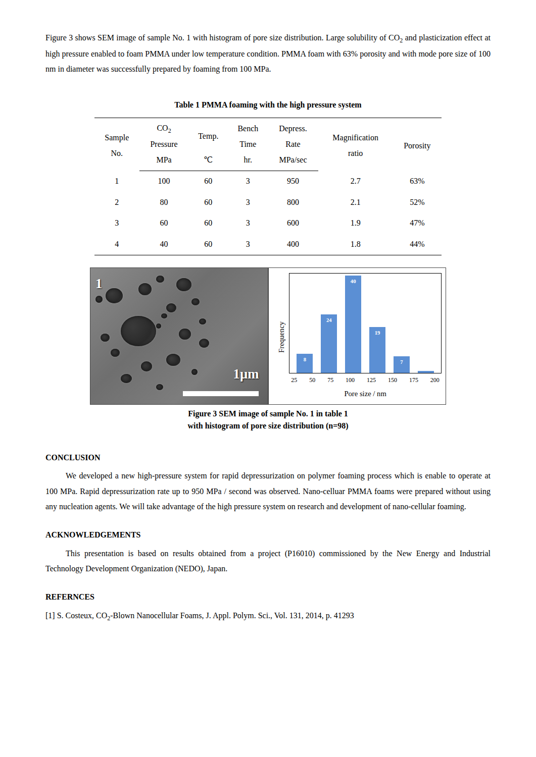Figure 3 shows SEM image of sample No. 1 with histogram of pore size distribution. Large solubility of CO2 and plasticization effect at high pressure enabled to foam PMMA under low temperature condition. PMMA foam with 63% porosity and with mode pore size of 100 nm in diameter was successfully prepared by foaming from 100 MPa.
Table 1 PMMA foaming with the high pressure system
| Sample No. | CO 2 Pressure | Temp. | Bench Time | Depress. Rate | Magnification ratio | Porosity |
| --- | --- | --- | --- | --- | --- | --- |
| MPa | ℃ | hr. | MPa/sec |
| 1 | 100 | 60 | 3 | 950 | 2.7 | 63% |
| 2 | 80 | 60 | 3 | 800 | 2.1 | 52% |
| 3 | 60 | 60 | 3 | 600 | 1.9 | 47% |
| 4 | 40 | 60 | 3 | 400 | 1.8 | 44% |
1
1µm
Frequency
8
24
40
19
7
255075100125150175200
Pore size / nm
Figure 3 SEM image of sample No. 1 in table 1
with histogram of pore size distribution (n=98)
Conclusion
We developed a new high-pressure system for rapid depressurization on polymer foaming process which is enable to operate at 100 MPa. Rapid depressurization rate up to 950 MPa / second was observed. Nano-celluar PMMA foams were prepared without using any nucleation agents. We will take advantage of the high pressure system on research and development of nano-cellular foaming.
Acknowledgements
This presentation is based on results obtained from a project (P16010) commissioned by the New Energy and Industrial Technology Development Organization (NEDO), Japan.
Refernces
[1] S. Costeux, CO2-Blown Nanocellular Foams, J. Appl. Polym. Sci., Vol. 131, 2014, p. 41293